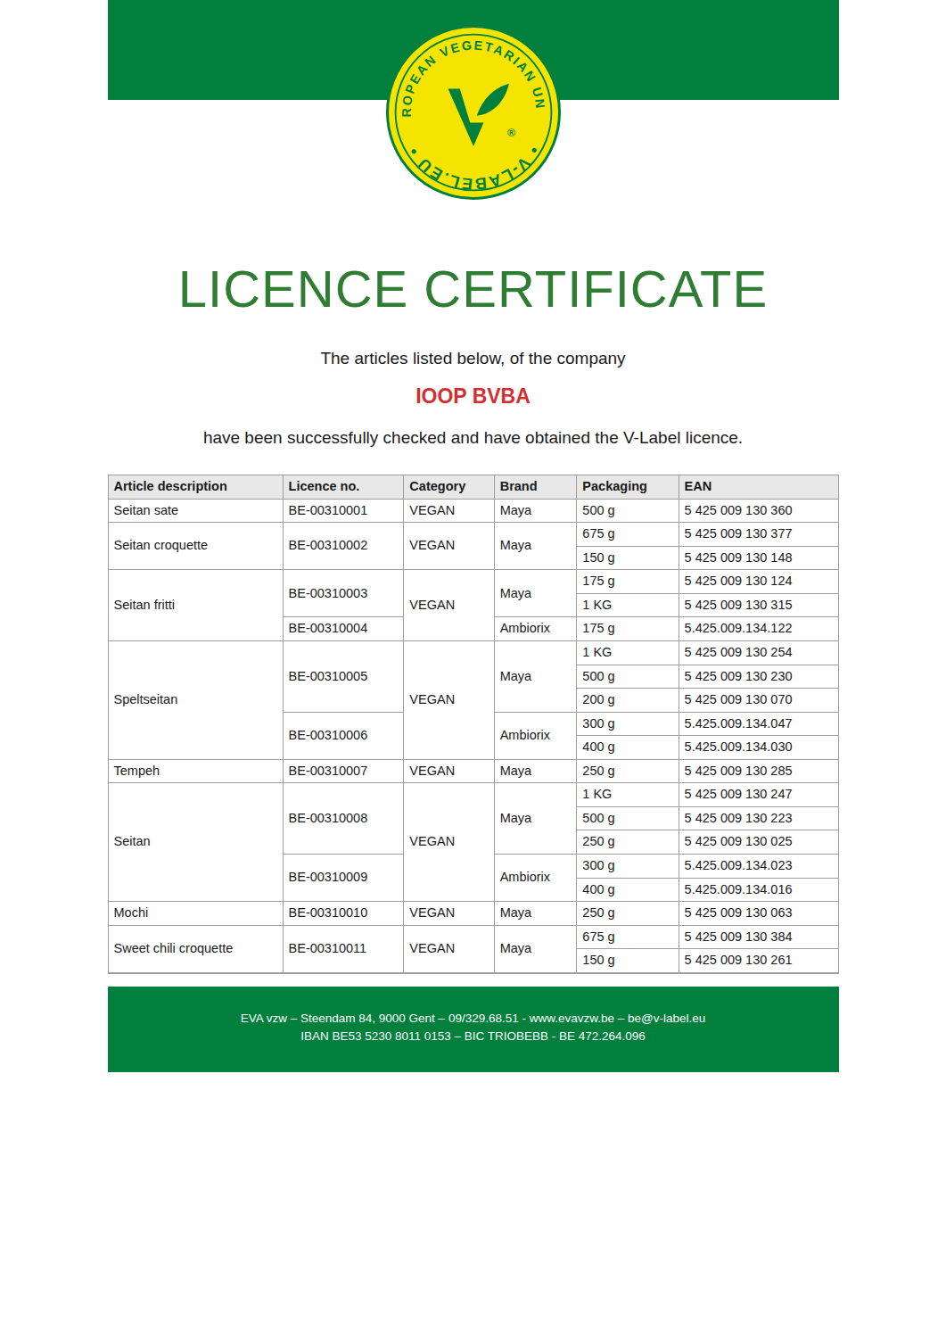EUROPEAN VEGETARIAN UNION • V-LABEL.EU • ®
LICENCE CERTIFICATE
The articles listed below, of the company
IOOP BVBA
have been successfully checked and have obtained the V-Label licence.
| Article description | Licence no. | Category | Brand | Packaging | EAN |
| --- | --- | --- | --- | --- | --- |
| Seitan sate | BE-00310001 | VEGAN | Maya | 500 g | 5 425 009 130 360 |
| Seitan croquette | BE-00310002 | VEGAN | Maya | 675 g | 5 425 009 130 377 |
| 150 g | 5 425 009 130 148 |
| Seitan fritti | BE-00310003 | VEGAN | Maya | 175 g | 5 425 009 130 124 |
| 1 KG | 5 425 009 130 315 |
| BE-00310004 | Ambiorix | 175 g | 5.425.009.134.122 |
| Speltseitan | BE-00310005 | VEGAN | Maya | 1 KG | 5 425 009 130 254 |
| 500 g | 5 425 009 130 230 |
| 200 g | 5 425 009 130 070 |
| BE-00310006 | Ambiorix | 300 g | 5.425.009.134.047 |
| 400 g | 5.425.009.134.030 |
| Tempeh | BE-00310007 | VEGAN | Maya | 250 g | 5 425 009 130 285 |
| Seitan | BE-00310008 | VEGAN | Maya | 1 KG | 5 425 009 130 247 |
| 500 g | 5 425 009 130 223 |
| 250 g | 5 425 009 130 025 |
| BE-00310009 | Ambiorix | 300 g | 5.425.009.134.023 |
| 400 g | 5.425.009.134.016 |
| Mochi | BE-00310010 | VEGAN | Maya | 250 g | 5 425 009 130 063 |
| Sweet chili croquette | BE-00310011 | VEGAN | Maya | 675 g | 5 425 009 130 384 |
| 150 g | 5 425 009 130 261 |
EVA vzw – Steendam 84, 9000 Gent – 09/329.68.51 - www.evavzw.be – be@v-label.eu
IBAN BE53 5230 8011 0153 – BIC TRIOBEBB - BE 472.264.096